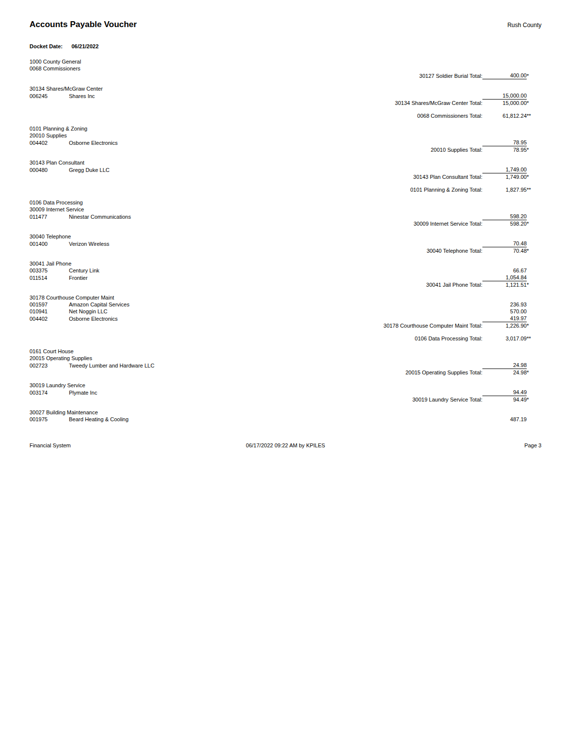Accounts Payable Voucher
Rush County
Docket Date: 06/21/2022
| 1000 County General | | |
| 0068 Commissioners | | |
| | 30127 Soldier Burial Total: | 400.00 | * |
| 30134 Shares/McGraw Center | | |
| 006245 | Shares Inc | 15,000.00 | |
| | 30134 Shares/McGraw Center Total: | 15,000.00 | * |
| | 0068 Commissioners Total: | 61,812.24 | ** |
| 0101 Planning & Zoning | | |
| 20010 Supplies | | |
| 004402 | Osborne Electronics | 78.95 | |
| | 20010 Supplies Total: | 78.95 | * |
| 30143 Plan Consultant | | |
| 000480 | Gregg Duke LLC | 1,749.00 | |
| | 30143 Plan Consultant Total: | 1,749.00 | * |
| | 0101 Planning & Zoning Total: | 1,827.95 | ** |
| 0106 Data Processing | | |
| 30009 Internet Service | | |
| 011477 | Ninestar Communications | 598.20 | |
| | 30009 Internet Service Total: | 598.20 | * |
| 30040 Telephone | | |
| 001400 | Verizon Wireless | 70.48 | |
| | 30040 Telephone Total: | 70.48 | * |
| 30041 Jail Phone | | |
| 003375 | Century Link | 66.67 | |
| 011514 | Frontier | 1,054.84 | |
| | 30041 Jail Phone Total: | 1,121.51 | * |
| 30178 Courthouse Computer Maint | | |
| 001597 | Amazon Capital Services | 236.93 | |
| 010941 | Net Noggin LLC | 570.00 | |
| 004402 | Osborne Electronics | 419.97 | |
| | 30178 Courthouse Computer Maint Total: | 1,226.90 | * |
| | 0106 Data Processing Total: | 3,017.09 | ** |
| 0161 Court House | | |
| 20015 Operating Supplies | | |
| 002723 | Tweedy Lumber and Hardware LLC | 24.98 | |
| | 20015 Operating Supplies Total: | 24.98 | * |
| 30019 Laundry Service | | |
| 003174 | Plymate Inc | 94.49 | |
| | 30019 Laundry Service Total: | 94.49 | * |
| 30027 Building Maintenance | | |
| 001975 | Beard Heating & Cooling | 487.19 | |
Financial System
06/17/2022 09:22 AM by KPILES
Page 3